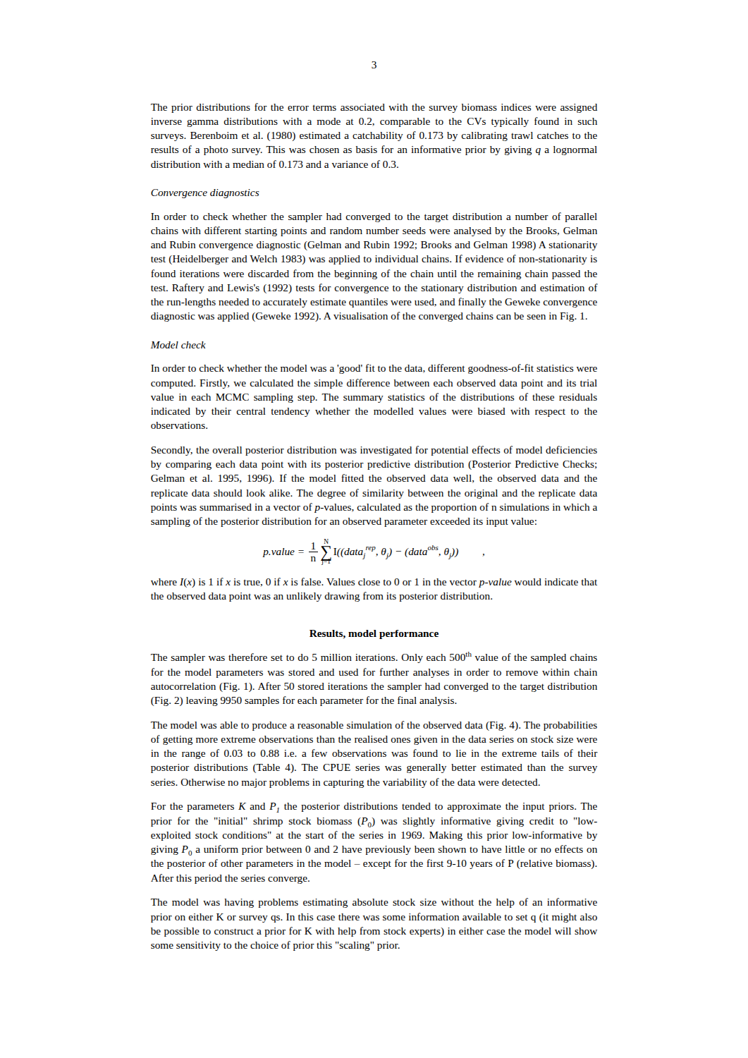3
The prior distributions for the error terms associated with the survey biomass indices were assigned inverse gamma distributions with a mode at 0.2, comparable to the CVs typically found in such surveys. Berenboim et al. (1980) estimated a catchability of 0.173 by calibrating trawl catches to the results of a photo survey. This was chosen as basis for an informative prior by giving q a lognormal distribution with a median of 0.173 and a variance of 0.3.
Convergence diagnostics
In order to check whether the sampler had converged to the target distribution a number of parallel chains with different starting points and random number seeds were analysed by the Brooks, Gelman and Rubin convergence diagnostic (Gelman and Rubin 1992; Brooks and Gelman 1998) A stationarity test (Heidelberger and Welch 1983) was applied to individual chains. If evidence of non-stationarity is found iterations were discarded from the beginning of the chain until the remaining chain passed the test. Raftery and Lewis's (1992) tests for convergence to the stationary distribution and estimation of the run-lengths needed to accurately estimate quantiles were used, and finally the Geweke convergence diagnostic was applied (Geweke 1992). A visualisation of the converged chains can be seen in Fig. 1.
Model check
In order to check whether the model was a 'good' fit to the data, different goodness-of-fit statistics were computed. Firstly, we calculated the simple difference between each observed data point and its trial value in each MCMC sampling step. The summary statistics of the distributions of these residuals indicated by their central tendency whether the modelled values were biased with respect to the observations.
Secondly, the overall posterior distribution was investigated for potential effects of model deficiencies by comparing each data point with its posterior predictive distribution (Posterior Predictive Checks; Gelman et al. 1995, 1996). If the model fitted the observed data well, the observed data and the replicate data should look alike. The degree of similarity between the original and the replicate data points was summarised in a vector of p-values, calculated as the proportion of n simulations in which a sampling of the posterior distribution for an observed parameter exceeded its input value:
p.value = 1 n N∑j=1 I((datajrep, θj) − (dataobs, θj)) ,
where I(x) is 1 if x is true, 0 if x is false. Values close to 0 or 1 in the vector p-value would indicate that the observed data point was an unlikely drawing from its posterior distribution.
Results, model performance
The sampler was therefore set to do 5 million iterations. Only each 500th value of the sampled chains for the model parameters was stored and used for further analyses in order to remove within chain autocorrelation (Fig. 1). After 50 stored iterations the sampler had converged to the target distribution (Fig. 2) leaving 9950 samples for each parameter for the final analysis.
The model was able to produce a reasonable simulation of the observed data (Fig. 4). The probabilities of getting more extreme observations than the realised ones given in the data series on stock size were in the range of 0.03 to 0.88 i.e. a few observations was found to lie in the extreme tails of their posterior distributions (Table 4). The CPUE series was generally better estimated than the survey series. Otherwise no major problems in capturing the variability of the data were detected.
For the parameters K and P1 the posterior distributions tended to approximate the input priors. The prior for the "initial" shrimp stock biomass (P0) was slightly informative giving credit to "low-exploited stock conditions" at the start of the series in 1969. Making this prior low-informative by giving P0 a uniform prior between 0 and 2 have previously been shown to have little or no effects on the posterior of other parameters in the model – except for the first 9-10 years of P (relative biomass). After this period the series converge.
The model was having problems estimating absolute stock size without the help of an informative prior on either K or survey qs. In this case there was some information available to set q (it might also be possible to construct a prior for K with help from stock experts) in either case the model will show some sensitivity to the choice of prior this "scaling" prior.